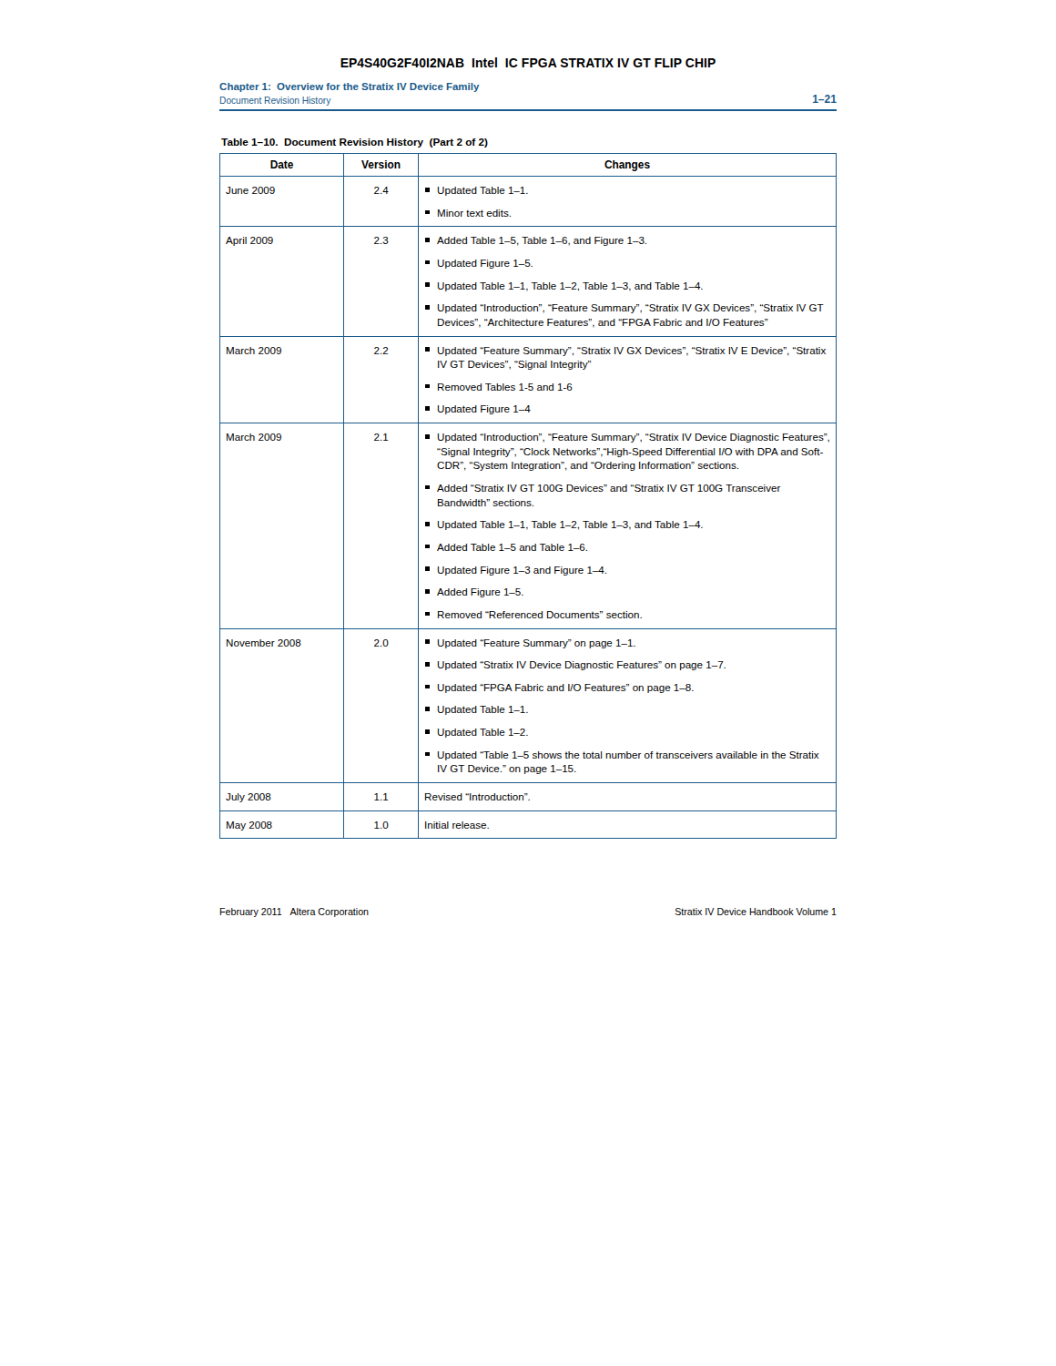EP4S40G2F40I2NAB Intel IC FPGA STRATIX IV GT FLIP CHIP
Chapter 1: Overview for the Stratix IV Device Family
Document Revision History
1–21
Table 1–10. Document Revision History (Part 2 of 2)
| Date | Version | Changes |
| --- | --- | --- |
| June 2009 | 2.4 | Updated Table 1–1. Minor text edits. |
| April 2009 | 2.3 | Added Table 1–5, Table 1–6, and Figure 1–3. Updated Figure 1–5. Updated Table 1–1, Table 1–2, Table 1–3, and Table 1–4. Updated “Introduction”, “Feature Summary”, “Stratix IV GX Devices”, “Stratix IV GT Devices”, “Architecture Features”, and “FPGA Fabric and I/O Features” |
| March 2009 | 2.2 | Updated “Feature Summary”, “Stratix IV GX Devices”, “Stratix IV E Device”, “Stratix IV GT Devices”, “Signal Integrity” Removed Tables 1-5 and 1-6 Updated Figure 1–4 |
| March 2009 | 2.1 | Updated “Introduction”, “Feature Summary”, “Stratix IV Device Diagnostic Features”, “Signal Integrity”, “Clock Networks”,“High-Speed Differential I/O with DPA and Soft-CDR”, “System Integration”, and “Ordering Information” sections. Added “Stratix IV GT 100G Devices” and “Stratix IV GT 100G Transceiver Bandwidth” sections. Updated Table 1–1, Table 1–2, Table 1–3, and Table 1–4. Added Table 1–5 and Table 1–6. Updated Figure 1–3 and Figure 1–4. Added Figure 1–5. Removed “Referenced Documents” section. |
| November 2008 | 2.0 | Updated “Feature Summary” on page 1–1. Updated “Stratix IV Device Diagnostic Features” on page 1–7. Updated “FPGA Fabric and I/O Features” on page 1–8. Updated Table 1–1. Updated Table 1–2. Updated “Table 1–5 shows the total number of transceivers available in the Stratix IV GT Device.” on page 1–15. |
| July 2008 | 1.1 | Revised “Introduction”. |
| May 2008 | 1.0 | Initial release. |
February 2011 Altera Corporation
Stratix IV Device Handbook Volume 1